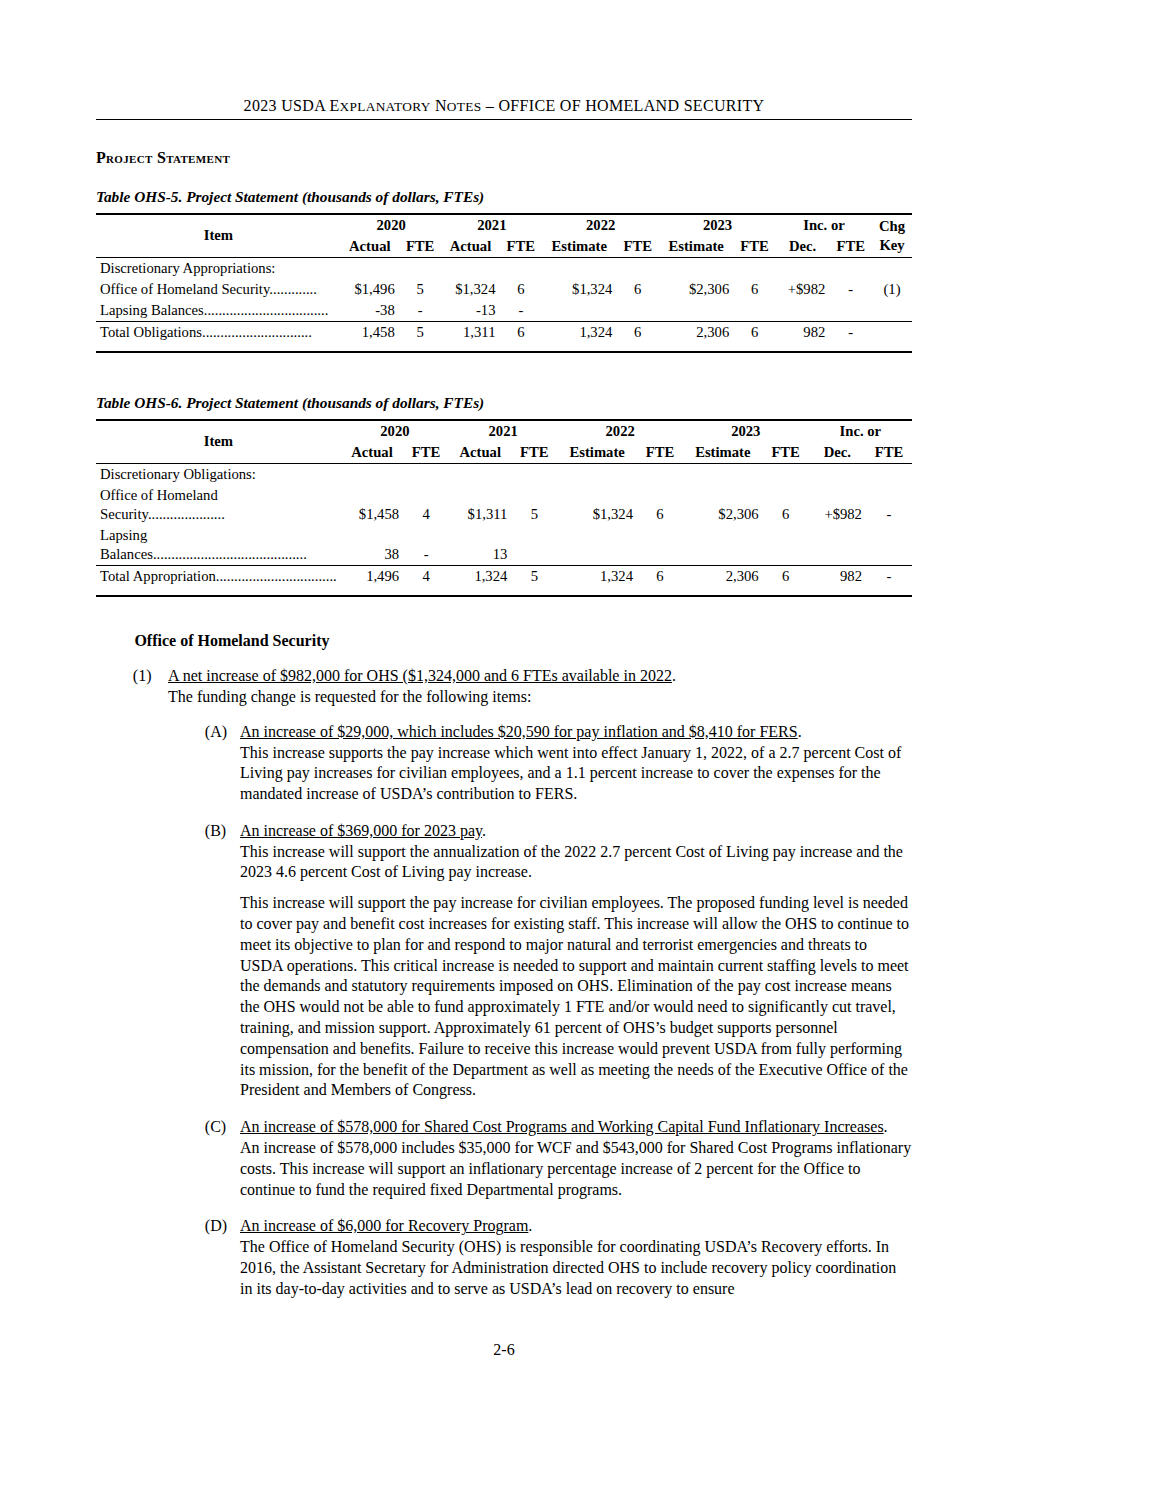2023 USDA EXPLANATORY NOTES – OFFICE OF HOMELAND SECURITY
Project Statement
Table OHS-5. Project Statement (thousands of dollars, FTEs)
| Item | 2020 | 2021 | 2022 | 2023 | Inc. or | Chg Key |
| --- | --- | --- | --- | --- | --- | --- |
| Actual | FTE | Actual | FTE | Estimate | FTE | Estimate | FTE | Dec. | FTE |
| Discretionary Appropriations: | | | | | | | | | | | |
| Office of Homeland Security............. | $1,496 | 5 | $1,324 | 6 | $1,324 | 6 | $2,306 | 6 | +$982 | - | (1) |
| Lapsing Balances.................................. | -38 | - | -13 | - | | | | | | | |
| Total Obligations.............................. | 1,458 | 5 | 1,311 | 6 | 1,324 | 6 | 2,306 | 6 | 982 | - | |
Table OHS-6. Project Statement (thousands of dollars, FTEs)
| Item | 2020 | 2021 | 2022 | 2023 | Inc. or |
| --- | --- | --- | --- | --- | --- |
| Actual | FTE | Actual | FTE | Estimate | FTE | Estimate | FTE | Dec. | FTE |
| Discretionary Obligations: | | | | | | | | | | |
| Office of Homeland Security..................... | $1,458 | 4 | $1,311 | 5 | $1,324 | 6 | $2,306 | 6 | +$982 | - |
| Lapsing Balances.......................................... | 38 | - | 13 | | | | | | | |
| Total Appropriation................................. | 1,496 | 4 | 1,324 | 5 | 1,324 | 6 | 2,306 | 6 | 982 | - |
Office of Homeland Security
(1) A net increase of $982,000 for OHS ($1,324,000 and 6 FTEs available in 2022.
The funding change is requested for the following items:
(A) An increase of $29,000, which includes $20,590 for pay inflation and $8,410 for FERS.
This increase supports the pay increase which went into effect January 1, 2022, of a 2.7 percent Cost of Living pay increases for civilian employees, and a 1.1 percent increase to cover the expenses for the mandated increase of USDA’s contribution to FERS.
(B) An increase of $369,000 for 2023 pay.
This increase will support the annualization of the 2022 2.7 percent Cost of Living pay increase and the 2023 4.6 percent Cost of Living pay increase.
This increase will support the pay increase for civilian employees. The proposed funding level is needed to cover pay and benefit cost increases for existing staff. This increase will allow the OHS to continue to meet its objective to plan for and respond to major natural and terrorist emergencies and threats to USDA operations. This critical increase is needed to support and maintain current staffing levels to meet the demands and statutory requirements imposed on OHS. Elimination of the pay cost increase means the OHS would not be able to fund approximately 1 FTE and/or would need to significantly cut travel, training, and mission support. Approximately 61 percent of OHS’s budget supports personnel compensation and benefits. Failure to receive this increase would prevent USDA from fully performing its mission, for the benefit of the Department as well as meeting the needs of the Executive Office of the President and Members of Congress.
(C) An increase of $578,000 for Shared Cost Programs and Working Capital Fund Inflationary Increases.
An increase of $578,000 includes $35,000 for WCF and $543,000 for Shared Cost Programs inflationary costs. This increase will support an inflationary percentage increase of 2 percent for the Office to continue to fund the required fixed Departmental programs.
(D) An increase of $6,000 for Recovery Program.
The Office of Homeland Security (OHS) is responsible for coordinating USDA’s Recovery efforts. In 2016, the Assistant Secretary for Administration directed OHS to include recovery policy coordination in its day-to-day activities and to serve as USDA’s lead on recovery to ensure
2-6